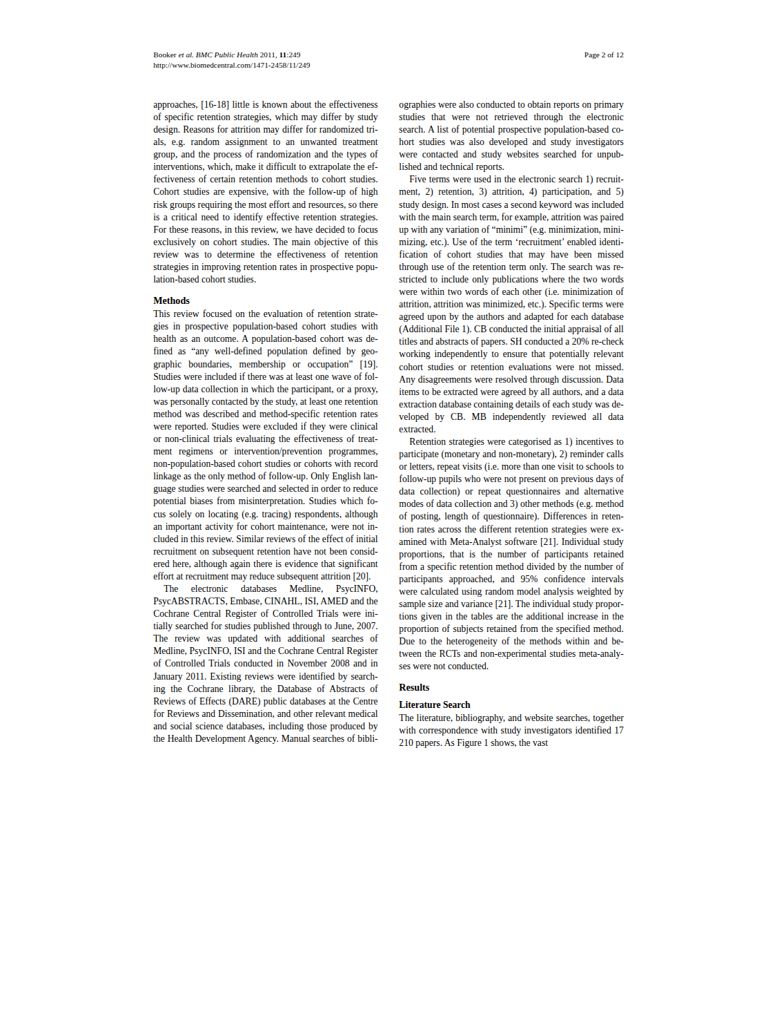Booker et al. BMC Public Health 2011, 11:249
http://www.biomedcentral.com/1471-2458/11/249
Page 2 of 12
approaches, [16-18] little is known about the effectiveness of specific retention strategies, which may differ by study design. Reasons for attrition may differ for randomized trials, e.g. random assignment to an unwanted treatment group, and the process of randomization and the types of interventions, which, make it difficult to extrapolate the effectiveness of certain retention methods to cohort studies. Cohort studies are expensive, with the follow-up of high risk groups requiring the most effort and resources, so there is a critical need to identify effective retention strategies. For these reasons, in this review, we have decided to focus exclusively on cohort studies. The main objective of this review was to determine the effectiveness of retention strategies in improving retention rates in prospective population-based cohort studies.
Methods
This review focused on the evaluation of retention strategies in prospective population-based cohort studies with health as an outcome. A population-based cohort was defined as “any well-defined population defined by geographic boundaries, membership or occupation” [19]. Studies were included if there was at least one wave of follow-up data collection in which the participant, or a proxy, was personally contacted by the study, at least one retention method was described and method-specific retention rates were reported. Studies were excluded if they were clinical or non-clinical trials evaluating the effectiveness of treatment regimens or intervention/prevention programmes, non-population-based cohort studies or cohorts with record linkage as the only method of follow-up. Only English language studies were searched and selected in order to reduce potential biases from misinterpretation. Studies which focus solely on locating (e.g. tracing) respondents, although an important activity for cohort maintenance, were not included in this review. Similar reviews of the effect of initial recruitment on subsequent retention have not been considered here, although again there is evidence that significant effort at recruitment may reduce subsequent attrition [20].
The electronic databases Medline, PsycINFO, PsycABSTRACTS, Embase, CINAHL, ISI, AMED and the Cochrane Central Register of Controlled Trials were initially searched for studies published through to June, 2007. The review was updated with additional searches of Medline, PsycINFO, ISI and the Cochrane Central Register of Controlled Trials conducted in November 2008 and in January 2011. Existing reviews were identified by searching the Cochrane library, the Database of Abstracts of Reviews of Effects (DARE) public databases at the Centre for Reviews and Dissemination, and other relevant medical and social science databases, including those produced by the Health Development Agency. Manual searches of bibliographies were also conducted to obtain reports on primary studies that were not retrieved through the electronic search. A list of potential prospective population-based cohort studies was also developed and study investigators were contacted and study websites searched for unpublished and technical reports.
Five terms were used in the electronic search 1) recruitment, 2) retention, 3) attrition, 4) participation, and 5) study design. In most cases a second keyword was included with the main search term, for example, attrition was paired up with any variation of “minimi” (e.g. minimization, minimizing, etc.). Use of the term ‘recruitment’ enabled identification of cohort studies that may have been missed through use of the retention term only. The search was restricted to include only publications where the two words were within two words of each other (i.e. minimization of attrition, attrition was minimized, etc.). Specific terms were agreed upon by the authors and adapted for each database (Additional File 1). CB conducted the initial appraisal of all titles and abstracts of papers. SH conducted a 20% re-check working independently to ensure that potentially relevant cohort studies or retention evaluations were not missed. Any disagreements were resolved through discussion. Data items to be extracted were agreed by all authors, and a data extraction database containing details of each study was developed by CB. MB independently reviewed all data extracted.
Retention strategies were categorised as 1) incentives to participate (monetary and non-monetary), 2) reminder calls or letters, repeat visits (i.e. more than one visit to schools to follow-up pupils who were not present on previous days of data collection) or repeat questionnaires and alternative modes of data collection and 3) other methods (e.g. method of posting, length of questionnaire). Differences in retention rates across the different retention strategies were examined with Meta-Analyst software [21]. Individual study proportions, that is the number of participants retained from a specific retention method divided by the number of participants approached, and 95% confidence intervals were calculated using random model analysis weighted by sample size and variance [21]. The individual study proportions given in the tables are the additional increase in the proportion of subjects retained from the specified method. Due to the heterogeneity of the methods within and between the RCTs and non-experimental studies meta-analyses were not conducted.
Results
Literature Search
The literature, bibliography, and website searches, together with correspondence with study investigators identified 17 210 papers. As Figure 1 shows, the vast